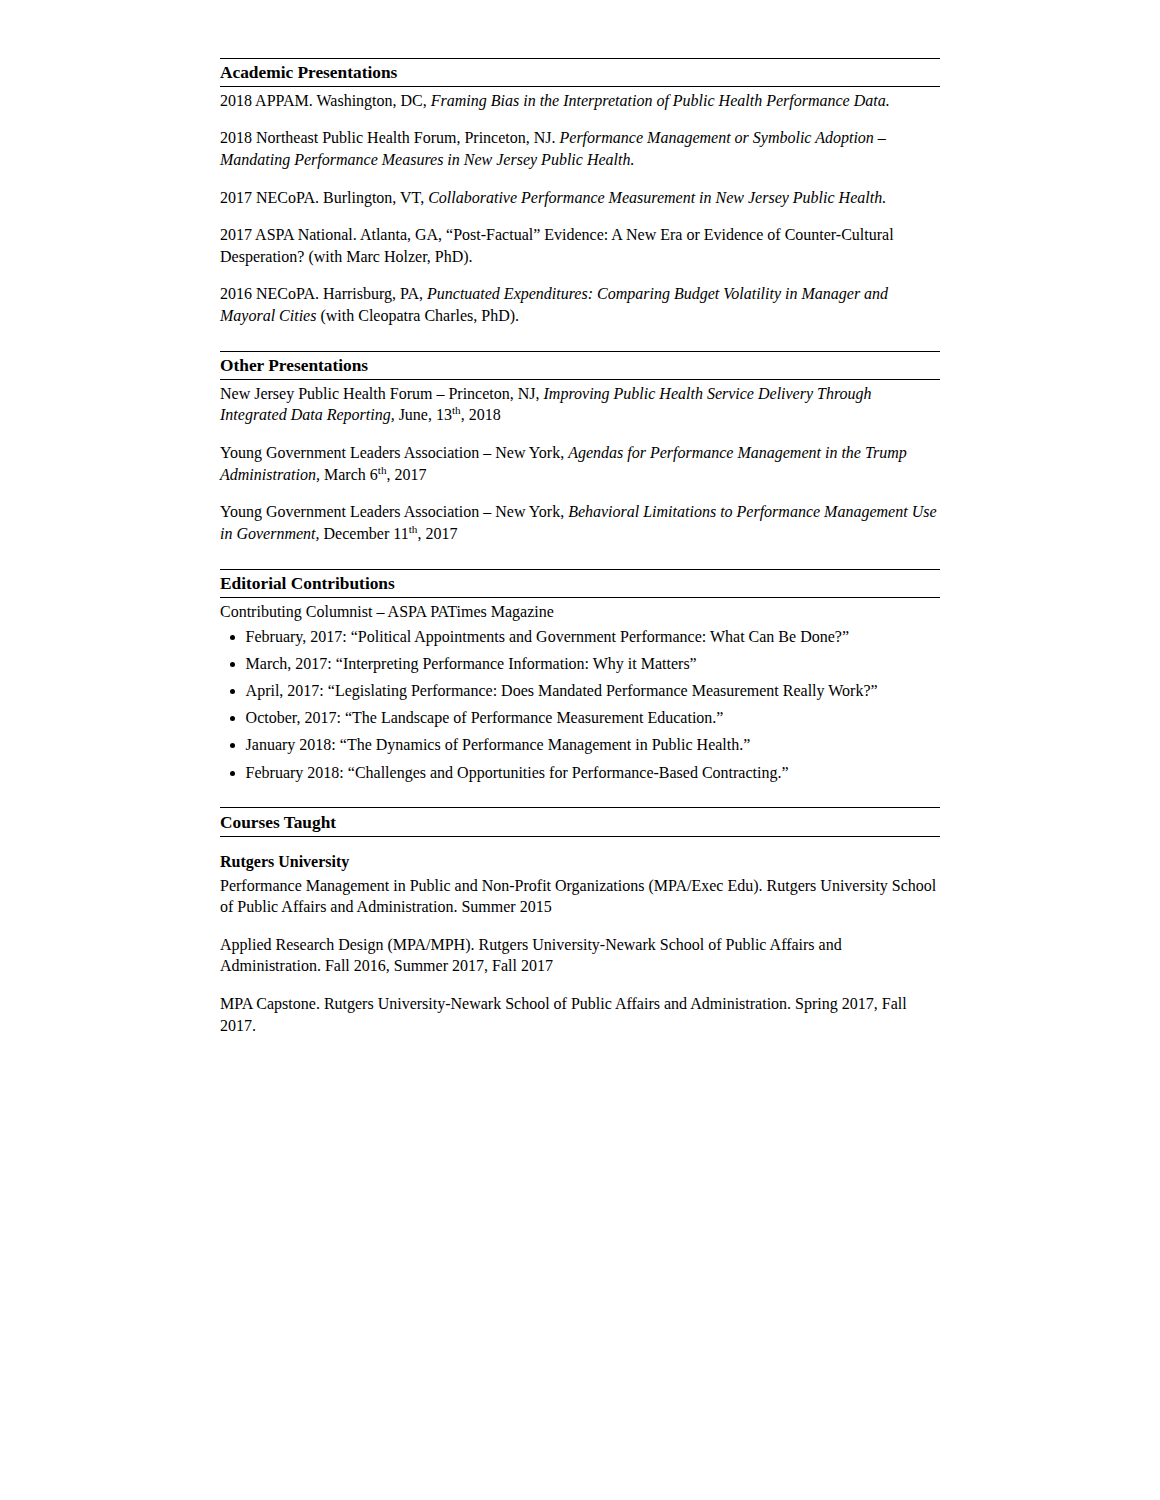Academic Presentations
2018 APPAM. Washington, DC, Framing Bias in the Interpretation of Public Health Performance Data.
2018 Northeast Public Health Forum, Princeton, NJ. Performance Management or Symbolic Adoption – Mandating Performance Measures in New Jersey Public Health.
2017 NECoPA. Burlington, VT, Collaborative Performance Measurement in New Jersey Public Health.
2017 ASPA National. Atlanta, GA, “Post-Factual” Evidence: A New Era or Evidence of Counter-Cultural Desperation? (with Marc Holzer, PhD).
2016 NECoPA. Harrisburg, PA, Punctuated Expenditures: Comparing Budget Volatility in Manager and Mayoral Cities (with Cleopatra Charles, PhD).
Other Presentations
New Jersey Public Health Forum – Princeton, NJ, Improving Public Health Service Delivery Through Integrated Data Reporting, June, 13th, 2018
Young Government Leaders Association – New York, Agendas for Performance Management in the Trump Administration, March 6th, 2017
Young Government Leaders Association – New York, Behavioral Limitations to Performance Management Use in Government, December 11th, 2017
Editorial Contributions
Contributing Columnist – ASPA PATimes Magazine
February, 2017: “Political Appointments and Government Performance: What Can Be Done?”
March, 2017: “Interpreting Performance Information: Why it Matters”
April, 2017: “Legislating Performance: Does Mandated Performance Measurement Really Work?”
October, 2017: “The Landscape of Performance Measurement Education.”
January 2018: “The Dynamics of Performance Management in Public Health.”
February 2018: “Challenges and Opportunities for Performance-Based Contracting.”
Courses Taught
Rutgers University
Performance Management in Public and Non-Profit Organizations (MPA/Exec Edu). Rutgers University School of Public Affairs and Administration. Summer 2015
Applied Research Design (MPA/MPH). Rutgers University-Newark School of Public Affairs and Administration. Fall 2016, Summer 2017, Fall 2017
MPA Capstone. Rutgers University-Newark School of Public Affairs and Administration. Spring 2017, Fall 2017.